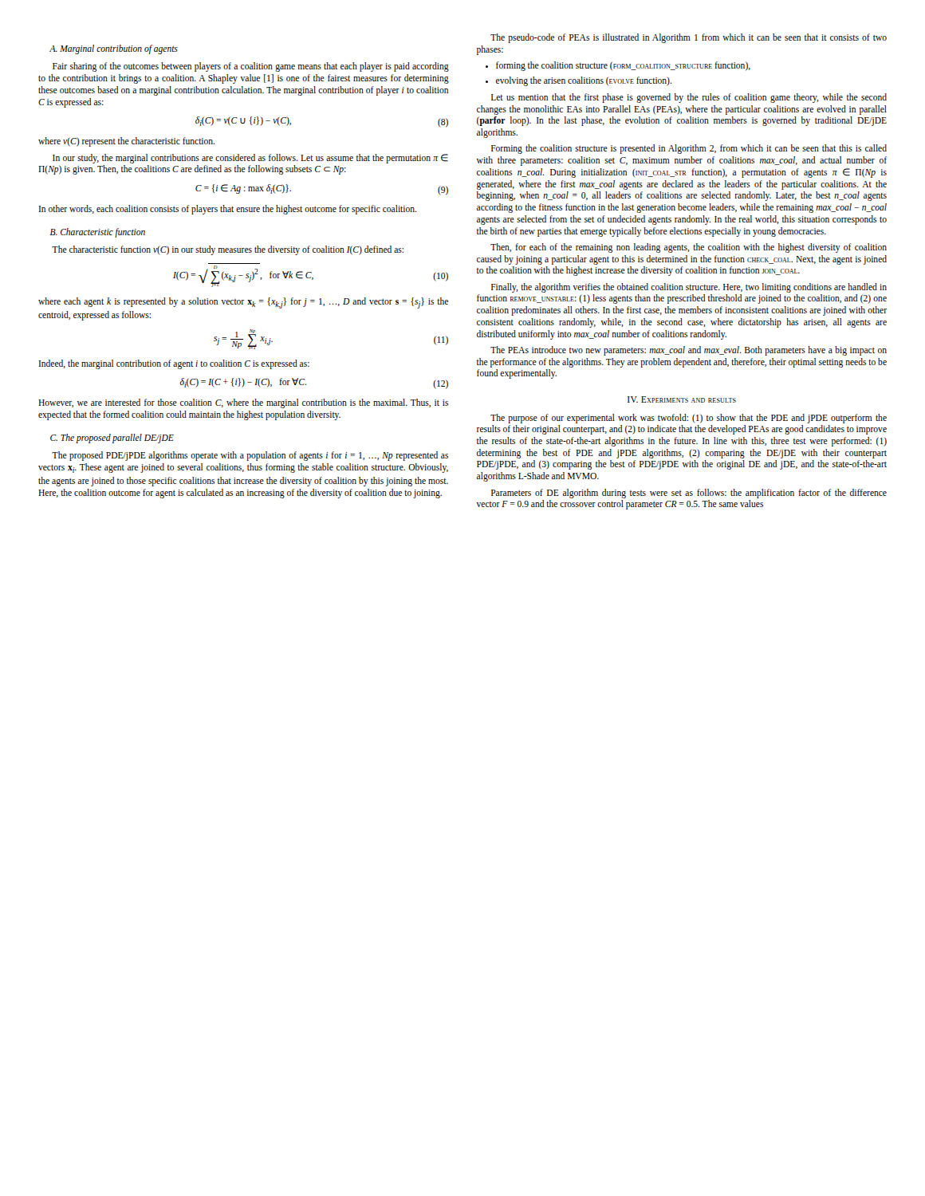A. Marginal contribution of agents
Fair sharing of the outcomes between players of a coalition game means that each player is paid according to the contribution it brings to a coalition. A Shapley value [1] is one of the fairest measures for determining these outcomes based on a marginal contribution calculation. The marginal contribution of player i to coalition C is expressed as:
δi(C) = v(C ∪ {i}) − v(C), (8)
where v(C) represent the characteristic function.
In our study, the marginal contributions are considered as follows. Let us assume that the permutation π ∈ Π(Np) is given. Then, the coalitions C are defined as the following subsets C ⊂ Np:
C = {i ∈ Ag : max δi(C)}. (9)
In other words, each coalition consists of players that ensure the highest outcome for specific coalition.
B. Characteristic function
The characteristic function v(C) in our study measures the diversity of coalition I(C) defined as:
I(C) = √D∑j=1(xk,j − sj)2, for ∀k ∈ C, (10)
where each agent k is represented by a solution vector xk = {xk,j} for j = 1, …, D and vector s = {sj} is the centroid, expressed as follows:
sj = 1 Np Np∑i=1 xi,j. (11)
Indeed, the marginal contribution of agent i to coalition C is expressed as:
δi(C) = I(C + {i}) − I(C), for ∀C. (12)
However, we are interested for those coalition C, where the marginal contribution is the maximal. Thus, it is expected that the formed coalition could maintain the highest population diversity.
C. The proposed parallel DE/jDE
The proposed PDE/jPDE algorithms operate with a population of agents i for i = 1, …, Np represented as vectors xi. These agent are joined to several coalitions, thus forming the stable coalition structure. Obviously, the agents are joined to those specific coalitions that increase the diversity of coalition by this joining the most. Here, the coalition outcome for agent is calculated as an increasing of the diversity of coalition due to joining.
The pseudo-code of PEAs is illustrated in Algorithm 1 from which it can be seen that it consists of two phases:
forming the coalition structure (form_coalition_structure function),
evolving the arisen coalitions (evolve function).
Let us mention that the first phase is governed by the rules of coalition game theory, while the second changes the monolithic EAs into Parallel EAs (PEAs), where the particular coalitions are evolved in parallel (parfor loop). In the last phase, the evolution of coalition members is governed by traditional DE/jDE algorithms.
Forming the coalition structure is presented in Algorithm 2, from which it can be seen that this is called with three parameters: coalition set C, maximum number of coalitions max_coal, and actual number of coalitions n_coal. During initialization (init_coal_str function), a permutation of agents π ∈ Π(Np is generated, where the first max_coal agents are declared as the leaders of the particular coalitions. At the beginning, when n_coal = 0, all leaders of coalitions are selected randomly. Later, the best n_coal agents according to the fitness function in the last generation become leaders, while the remaining max_coal − n_coal agents are selected from the set of undecided agents randomly. In the real world, this situation corresponds to the birth of new parties that emerge typically before elections especially in young democracies.
Then, for each of the remaining non leading agents, the coalition with the highest diversity of coalition caused by joining a particular agent to this is determined in the function check_coal. Next, the agent is joined to the coalition with the highest increase the diversity of coalition in function join_coal.
Finally, the algorithm verifies the obtained coalition structure. Here, two limiting conditions are handled in function remove_unstable: (1) less agents than the prescribed threshold are joined to the coalition, and (2) one coalition predominates all others. In the first case, the members of inconsistent coalitions are joined with other consistent coalitions randomly, while, in the second case, where dictatorship has arisen, all agents are distributed uniformly into max_coal number of coalitions randomly.
The PEAs introduce two new parameters: max_coal and max_eval. Both parameters have a big impact on the performance of the algorithms. They are problem dependent and, therefore, their optimal setting needs to be found experimentally.
IV. Experiments and results
The purpose of our experimental work was twofold: (1) to show that the PDE and jPDE outperform the results of their original counterpart, and (2) to indicate that the developed PEAs are good candidates to improve the results of the state-of-the-art algorithms in the future. In line with this, three test were performed: (1) determining the best of PDE and jPDE algorithms, (2) comparing the DE/jDE with their counterpart PDE/jPDE, and (3) comparing the best of PDE/jPDE with the original DE and jDE, and the state-of-the-art algorithms L-Shade and MVMO.
Parameters of DE algorithm during tests were set as follows: the amplification factor of the difference vector F = 0.9 and the crossover control parameter CR = 0.5. The same values